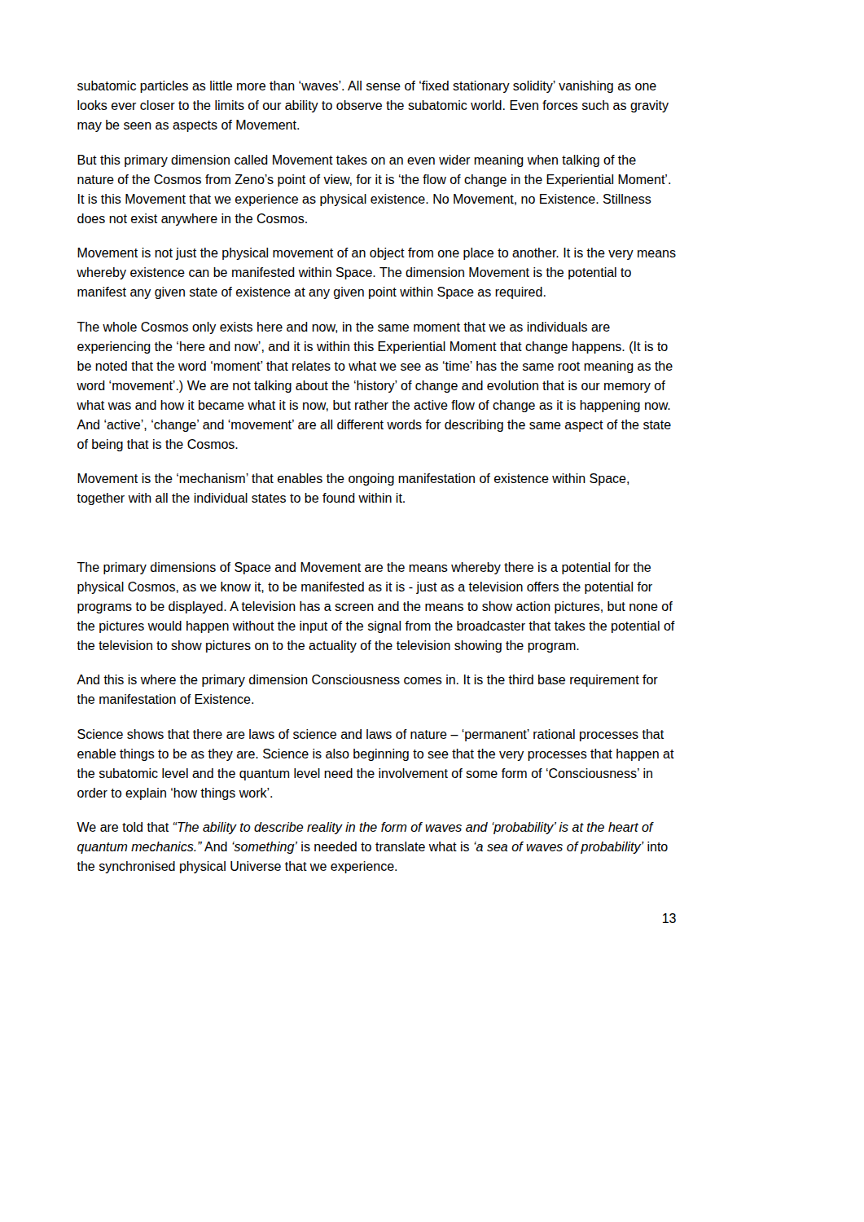subatomic particles as little more than ‘waves’. All sense of ‘fixed stationary solidity’ vanishing as one looks ever closer to the limits of our ability to observe the subatomic world. Even forces such as gravity may be seen as aspects of Movement.
But this primary dimension called Movement takes on an even wider meaning when talking of the nature of the Cosmos from Zeno’s point of view, for it is ‘the flow of change in the Experiential Moment’. It is this Movement that we experience as physical existence. No Movement, no Existence. Stillness does not exist anywhere in the Cosmos.
Movement is not just the physical movement of an object from one place to another. It is the very means whereby existence can be manifested within Space. The dimension Movement is the potential to manifest any given state of existence at any given point within Space as required.
The whole Cosmos only exists here and now, in the same moment that we as individuals are experiencing the ‘here and now’, and it is within this Experiential Moment that change happens. (It is to be noted that the word ‘moment’ that relates to what we see as ‘time’ has the same root meaning as the word ‘movement’.) We are not talking about the ‘history’ of change and evolution that is our memory of what was and how it became what it is now, but rather the active flow of change as it is happening now. And ‘active’, ‘change’ and ‘movement’ are all different words for describing the same aspect of the state of being that is the Cosmos.
Movement is the ‘mechanism’ that enables the ongoing manifestation of existence within Space, together with all the individual states to be found within it.
The primary dimensions of Space and Movement are the means whereby there is a potential for the physical Cosmos, as we know it, to be manifested as it is - just as a television offers the potential for programs to be displayed. A television has a screen and the means to show action pictures, but none of the pictures would happen without the input of the signal from the broadcaster that takes the potential of the television to show pictures on to the actuality of the television showing the program.
And this is where the primary dimension Consciousness comes in. It is the third base requirement for the manifestation of Existence.
Science shows that there are laws of science and laws of nature – ‘permanent’ rational processes that enable things to be as they are. Science is also beginning to see that the very processes that happen at the subatomic level and the quantum level need the involvement of some form of ‘Consciousness’ in order to explain ‘how things work’.
We are told that “The ability to describe reality in the form of waves and ‘probability’ is at the heart of quantum mechanics.” And ‘something’ is needed to translate what is ‘a sea of waves of probability’ into the synchronised physical Universe that we experience.
13